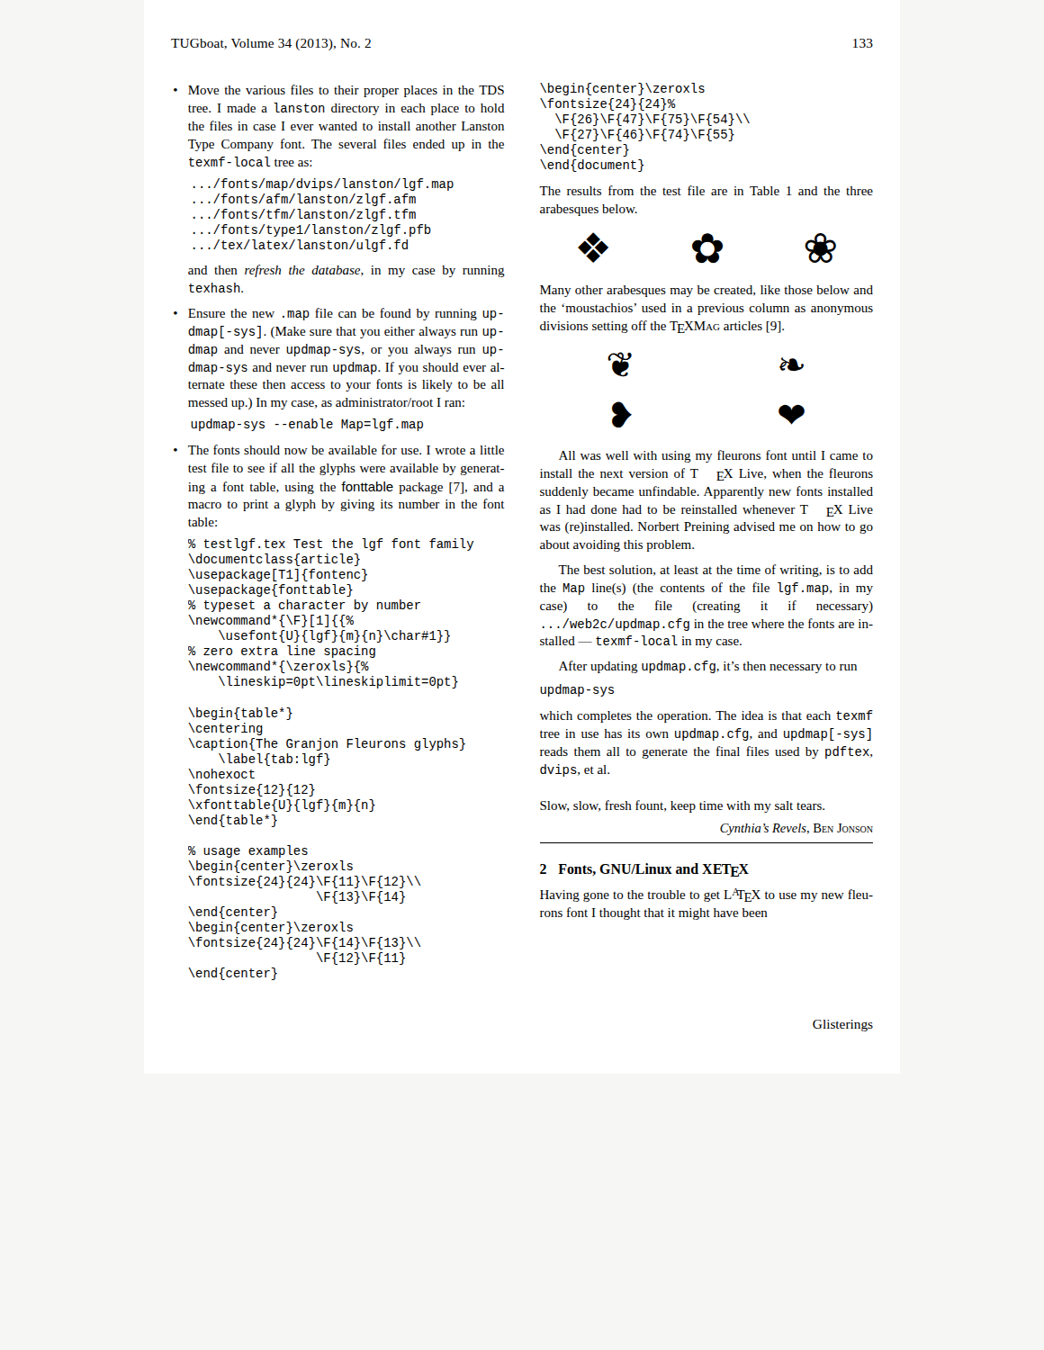TUGboat, Volume 34 (2013), No. 2 133
Move the various files to their proper places in the TDS tree. I made a lanston directory in each place to hold the files in case I ever wanted to install another Lanston Type Company font. The several files ended up in the texmf-local tree as:
.../fonts/map/dvips/lanston/lgf.map
.../fonts/afm/lanston/zlgf.afm
.../fonts/tfm/lanston/zlgf.tfm
.../fonts/type1/lanston/zlgf.pfb
.../tex/latex/lanston/ulgf.fd
and then refresh the database, in my case by running texhash.
Ensure the new .map file can be found by running updmap[-sys]. (Make sure that you either always run updmap and never updmap-sys, or you always run updmap-sys and never run updmap. If you should ever alternate these then access to your fonts is likely to be all messed up.) In my case, as administrator/root I ran:
updmap-sys --enable Map=lgf.map
The fonts should now be available for use. I wrote a little test file to see if all the glyphs were available by generating a font table, using the fonttable package [7], and a macro to print a glyph by giving its number in the font table:
% testlgf.tex Test the lgf font family
\documentclass{article}
\usepackage[T1]{fontenc}
\usepackage{fonttable}
% typeset a character by number
\newcommand*{\F}[1]{{%
    \usefont{U}{lgf}{m}{n}\char#1}}
% zero extra line spacing
\newcommand*{\zeroxls}{%
    \lineskip=0pt\lineskiplimit=0pt}

\begin{table*}
\centering
\caption{The Granjon Fleurons glyphs}
    \label{tab:lgf}
\nohexoct
\fontsize{12}{12}
\xfonttable{U}{lgf}{m}{n}
\end{table*}

% usage examples
\begin{center}\zeroxls
\fontsize{24}{24}\F{11}\F{12}\\
                 \F{13}\F{14}
\end{center}
\begin{center}\zeroxls
\fontsize{24}{24}\F{14}\F{13}\\
                 \F{12}\F{11}
\end{center}
\begin{center}\zeroxls
\fontsize{24}{24}%
  \F{26}\F{47}\F{75}\F{54}\\
  \F{27}\F{46}\F{74}\F{55}
\end{center}
\end{document}
The results from the test file are in Table 1 and the three arabesques below.
❖ ✿ ❀
Many other arabesques may be created, like those below and the ‘moustachios’ used in a previous column as anonymous divisions setting off the TEXMag articles [9].
❦ ❧ ❥ ❤
All was well with using my fleurons font until I came to install the next version of TEX Live, when the fleurons suddenly became unfindable. Apparently new fonts installed as I had done had to be reinstalled whenever TEX Live was (re)installed. Norbert Preining advised me on how to go about avoiding this problem.
The best solution, at least at the time of writing, is to add the Map line(s) (the contents of the file lgf.map, in my case) to the file (creating it if necessary) .../web2c/updmap.cfg in the tree where the fonts are installed — texmf-local in my case.
After updating updmap.cfg, it’s then necessary to run
updmap-sys
which completes the operation. The idea is that each texmf tree in use has its own updmap.cfg, and updmap[-sys] reads them all to generate the final files used by pdftex, dvips, et al.
Slow, slow, fresh fount, keep time with my salt tears.
Cynthia’s Revels, Ben Jonson
2 Fonts, GNU/Linux and XƎTEX
Having gone to the trouble to get LATEX to use my new fleurons font I thought that it might have been
Glisterings